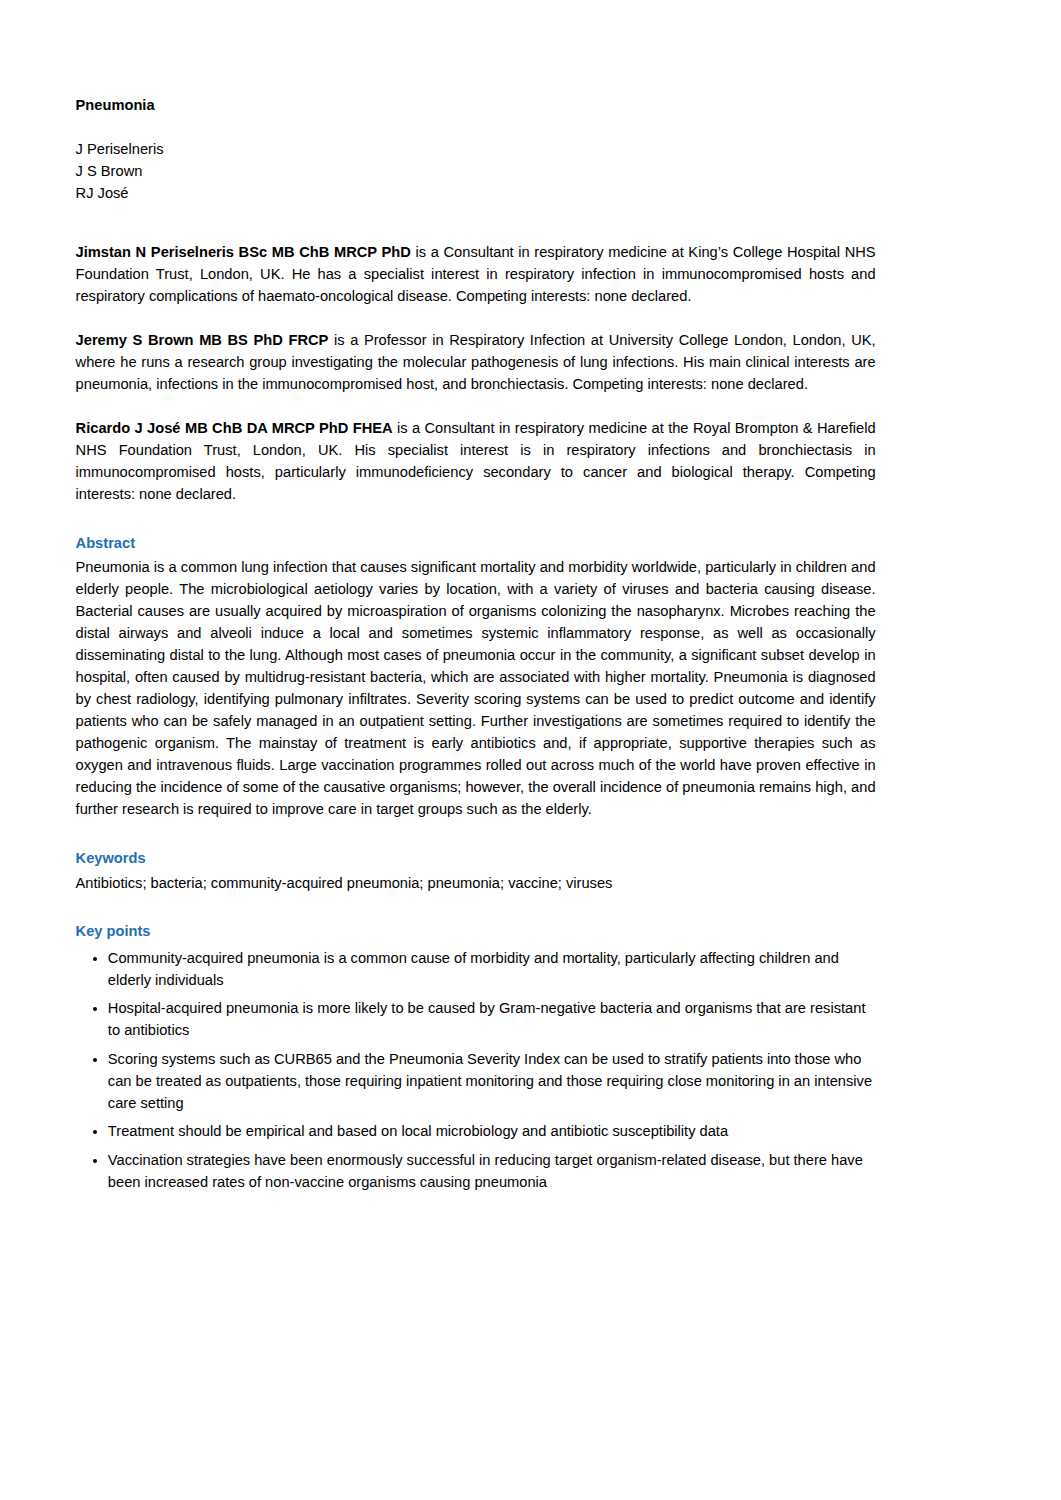Pneumonia
J Periselneris
J S Brown
RJ José
Jimstan N Periselneris BSc MB ChB MRCP PhD is a Consultant in respiratory medicine at King’s College Hospital NHS Foundation Trust, London, UK. He has a specialist interest in respiratory infection in immunocompromised hosts and respiratory complications of haemato-oncological disease. Competing interests: none declared.
Jeremy S Brown MB BS PhD FRCP is a Professor in Respiratory Infection at University College London, London, UK, where he runs a research group investigating the molecular pathogenesis of lung infections. His main clinical interests are pneumonia, infections in the immunocompromised host, and bronchiectasis. Competing interests: none declared.
Ricardo J José MB ChB DA MRCP PhD FHEA is a Consultant in respiratory medicine at the Royal Brompton & Harefield NHS Foundation Trust, London, UK. His specialist interest is in respiratory infections and bronchiectasis in immunocompromised hosts, particularly immunodeficiency secondary to cancer and biological therapy. Competing interests: none declared.
Abstract
Pneumonia is a common lung infection that causes significant mortality and morbidity worldwide, particularly in children and elderly people. The microbiological aetiology varies by location, with a variety of viruses and bacteria causing disease. Bacterial causes are usually acquired by microaspiration of organisms colonizing the nasopharynx. Microbes reaching the distal airways and alveoli induce a local and sometimes systemic inflammatory response, as well as occasionally disseminating distal to the lung. Although most cases of pneumonia occur in the community, a significant subset develop in hospital, often caused by multidrug-resistant bacteria, which are associated with higher mortality. Pneumonia is diagnosed by chest radiology, identifying pulmonary infiltrates. Severity scoring systems can be used to predict outcome and identify patients who can be safely managed in an outpatient setting. Further investigations are sometimes required to identify the pathogenic organism. The mainstay of treatment is early antibiotics and, if appropriate, supportive therapies such as oxygen and intravenous fluids. Large vaccination programmes rolled out across much of the world have proven effective in reducing the incidence of some of the causative organisms; however, the overall incidence of pneumonia remains high, and further research is required to improve care in target groups such as the elderly.
Keywords
Antibiotics; bacteria; community-acquired pneumonia; pneumonia; vaccine; viruses
Key points
Community-acquired pneumonia is a common cause of morbidity and mortality, particularly affecting children and elderly individuals
Hospital-acquired pneumonia is more likely to be caused by Gram-negative bacteria and organisms that are resistant to antibiotics
Scoring systems such as CURB65 and the Pneumonia Severity Index can be used to stratify patients into those who can be treated as outpatients, those requiring inpatient monitoring and those requiring close monitoring in an intensive care setting
Treatment should be empirical and based on local microbiology and antibiotic susceptibility data
Vaccination strategies have been enormously successful in reducing target organism-related disease, but there have been increased rates of non-vaccine organisms causing pneumonia